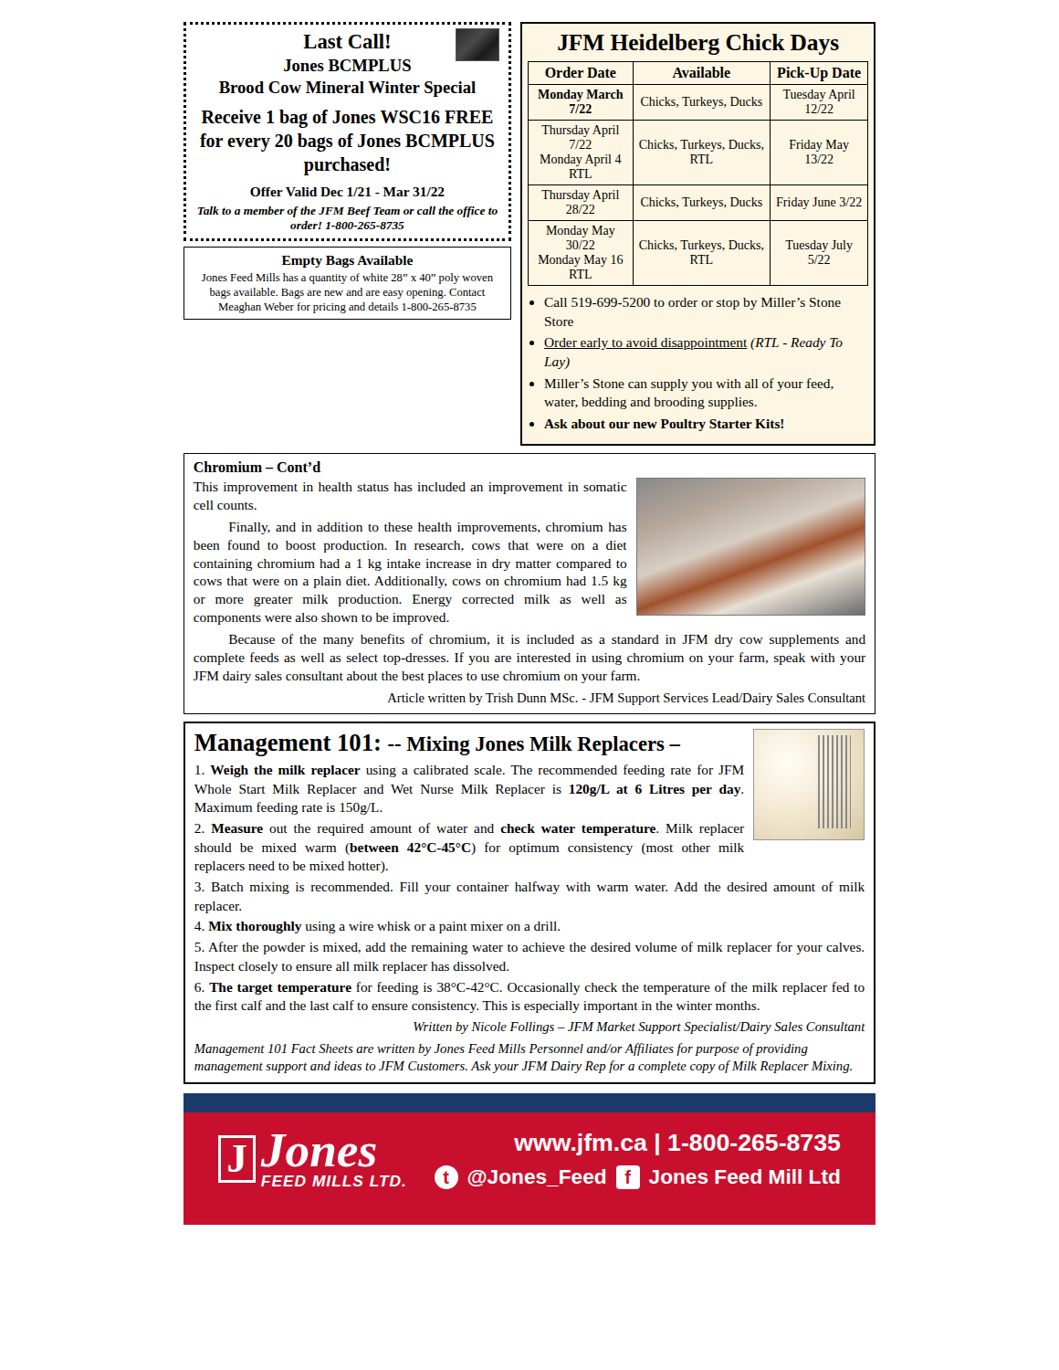Last Call!
Jones BCMPLUS
Brood Cow Mineral Winter Special
Receive 1 bag of Jones WSC16 FREE for every 20 bags of Jones BCMPLUS purchased!
Offer Valid Dec 1/21 - Mar 31/22
Talk to a member of the JFM Beef Team or call the office to order! 1-800-265-8735
Empty Bags Available
Jones Feed Mills has a quantity of white 28” x 40” poly woven bags available. Bags are new and are easy opening. Contact Meaghan Weber for pricing and details 1-800-265-8735
JFM Heidelberg Chick Days
| Order Date | Available | Pick-Up Date |
| --- | --- | --- |
| Monday March 7/22 | Chicks, Turkeys, Ducks | Tuesday April 12/22 |
| Thursday April 7/22 Monday April 4 RTL | Chicks, Turkeys, Ducks, RTL | Friday May 13/22 |
| Thursday April 28/22 | Chicks, Turkeys, Ducks | Friday June 3/22 |
| Monday May 30/22 Monday May 16 RTL | Chicks, Turkeys, Ducks, RTL | Tuesday July 5/22 |
Call 519-699-5200 to order or stop by Miller’s Stone Store
Order early to avoid disappointment (RTL - Ready To Lay)
Miller’s Stone can supply you with all of your feed, water, bedding and brooding supplies.
Ask about our new Poultry Starter Kits!
Chromium – Cont’d
This improvement in health status has included an improvement in somatic cell counts.
Finally, and in addition to these health improvements, chromium has been found to boost production. In research, cows that were on a diet containing chromium had a 1 kg intake increase in dry matter compared to cows that were on a plain diet. Additionally, cows on chromium had 1.5 kg or more greater milk production. Energy corrected milk as well as components were also shown to be improved.
Because of the many benefits of chromium, it is included as a standard in JFM dry cow supplements and complete feeds as well as select top-dresses. If you are interested in using chromium on your farm, speak with your JFM dairy sales consultant about the best places to use chromium on your farm.
Article written by Trish Dunn MSc. - JFM Support Services Lead/Dairy Sales Consultant
Management 101: -- Mixing Jones Milk Replacers –
1. Weigh the milk replacer using a calibrated scale. The recommended feeding rate for JFM Whole Start Milk Replacer and Wet Nurse Milk Replacer is 120g/L at 6 Litres per day. Maximum feeding rate is 150g/L.
2. Measure out the required amount of water and check water temperature. Milk replacer should be mixed warm (between 42°C-45°C) for optimum consistency (most other milk replacers need to be mixed hotter).
3. Batch mixing is recommended. Fill your container halfway with warm water. Add the desired amount of milk replacer.
4. Mix thoroughly using a wire whisk or a paint mixer on a drill.
5. After the powder is mixed, add the remaining water to achieve the desired volume of milk replacer for your calves. Inspect closely to ensure all milk replacer has dissolved.
6. The target temperature for feeding is 38°C-42°C. Occasionally check the temperature of the milk replacer fed to the first calf and the last calf to ensure consistency. This is especially important in the winter months.
Written by Nicole Follings – JFM Market Support Specialist/Dairy Sales Consultant
Management 101 Fact Sheets are written by Jones Feed Mills Personnel and/or Affiliates for purpose of providing management support and ideas to JFM Customers. Ask your JFM Dairy Rep for a complete copy of Milk Replacer Mixing.
J
Jones
FEED MILLS LTD.
www.jfm.ca | 1-800-265-8735
t @Jones_Feed f Jones Feed Mill Ltd